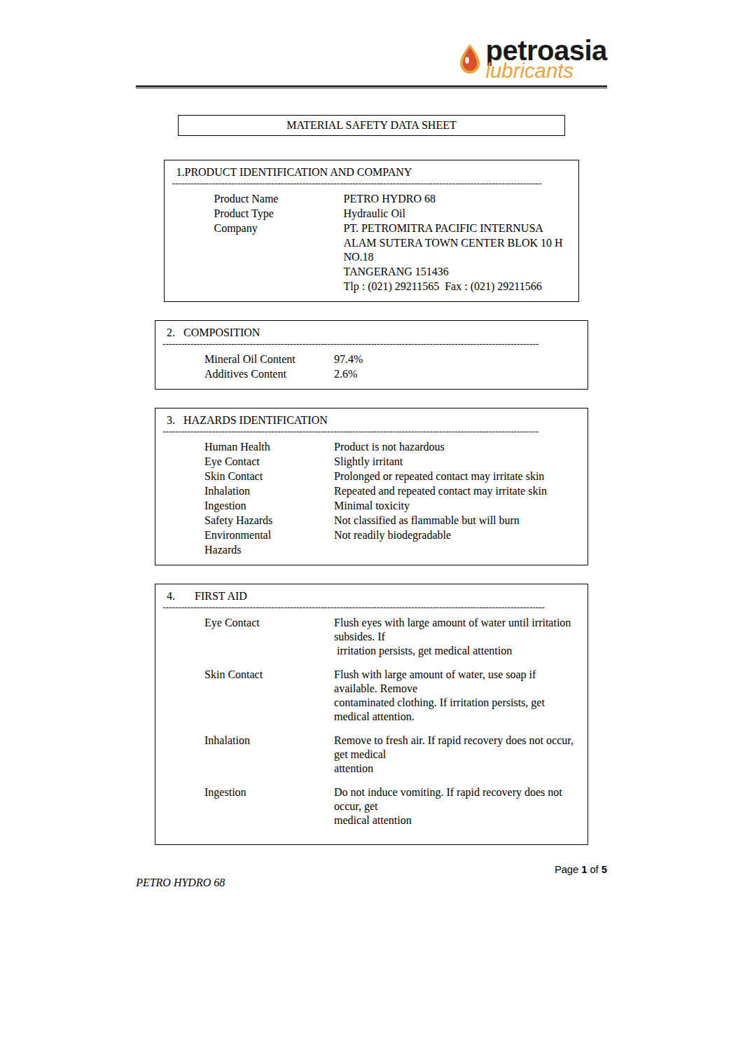petroasia
lubricants
MATERIAL SAFETY DATA SHEET
1.PRODUCT IDENTIFICATION AND COMPANY
-----------------------------------------------------------------------------------------------------------------------
| Product Name | PETRO HYDRO 68 |
| Product Type | Hydraulic Oil |
| Company | PT. PETROMITRA PACIFIC INTERNUSA |
| | ALAM SUTERA TOWN CENTER BLOK 10 H NO.18 |
| | TANGERANG 151436 |
| | Tlp : (021) 29211565 Fax : (021) 29211566 |
2. COMPOSITION
-------------------------------------------------------------------------------------------------------------------------
| Mineral Oil Content | 97.4% |
| Additives Content | 2.6% |
3. HAZARDS IDENTIFICATION
-------------------------------------------------------------------------------------------------------------------------
| Human Health | Product is not hazardous |
| Eye Contact | Slightly irritant |
| Skin Contact | Prolonged or repeated contact may irritate skin |
| Inhalation | Repeated and repeated contact may irritate skin |
| Ingestion | Minimal toxicity |
| Safety Hazards | Not classified as flammable but will burn |
| Environmental | Not readily biodegradable |
| Hazards | |
4. FIRST AID
---------------------------------------------------------------------------------------------------------------------------
| Eye Contact | Flush eyes with large amount of water until irritation subsides. If irritation persists, get medical attention |
| Skin Contact | Flush with large amount of water, use soap if available. Remove contaminated clothing. If irritation persists, get medical attention. |
| Inhalation | Remove to fresh air. If rapid recovery does not occur, get medical attention |
| Ingestion | Do not induce vomiting. If rapid recovery does not occur, get medical attention |
Page 1 of 5
PETRO HYDRO 68